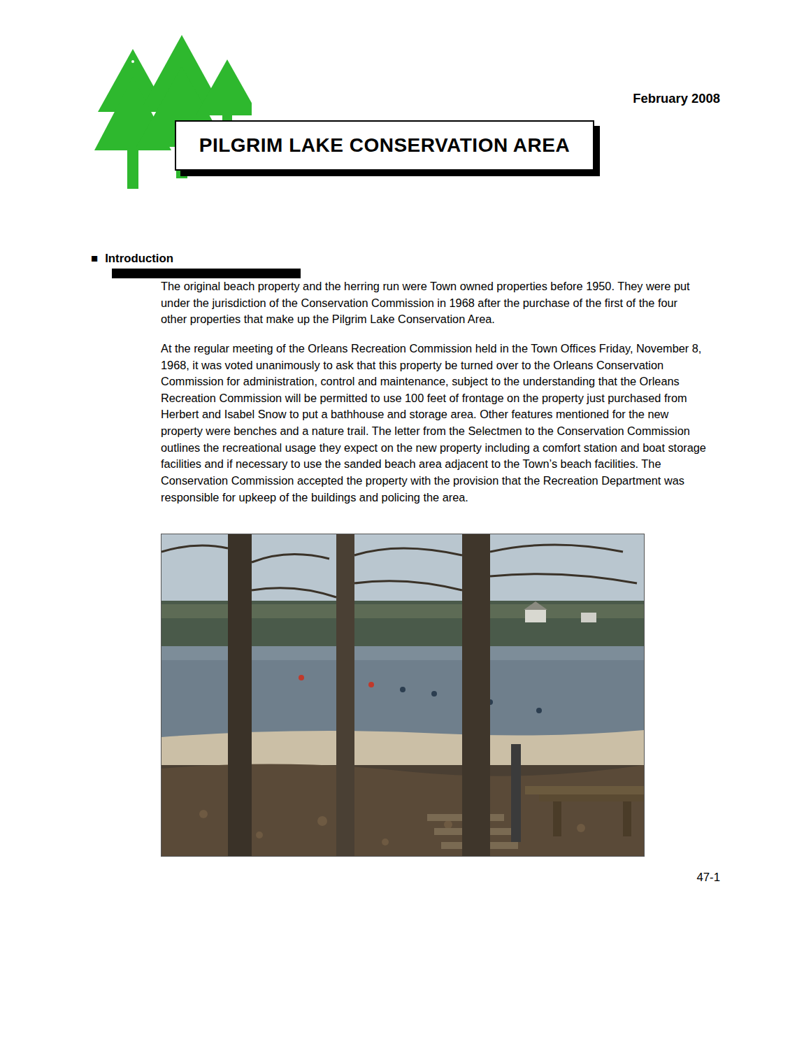February 2008
PILGRIM LAKE CONSERVATION AREA
Introduction
The original beach property and the herring run were Town owned properties before 1950. They were put under the jurisdiction of the Conservation Commission in 1968 after the purchase of the first of the four other properties that make up the Pilgrim Lake Conservation Area.
At the regular meeting of the Orleans Recreation Commission held in the Town Offices Friday, November 8, 1968, it was voted unanimously to ask that this property be turned over to the Orleans Conservation Commission for administration, control and maintenance, subject to the understanding that the Orleans Recreation Commission will be permitted to use 100 feet of frontage on the property just purchased from Herbert and Isabel Snow to put a bathhouse and storage area. Other features mentioned for the new property were benches and a nature trail. The letter from the Selectmen to the Conservation Commission outlines the recreational usage they expect on the new property including a comfort station and boat storage facilities and if necessary to use the sanded beach area adjacent to the Town’s beach facilities. The Conservation Commission accepted the property with the provision that the Recreation Department was responsible for upkeep of the buildings and policing the area.
47-1